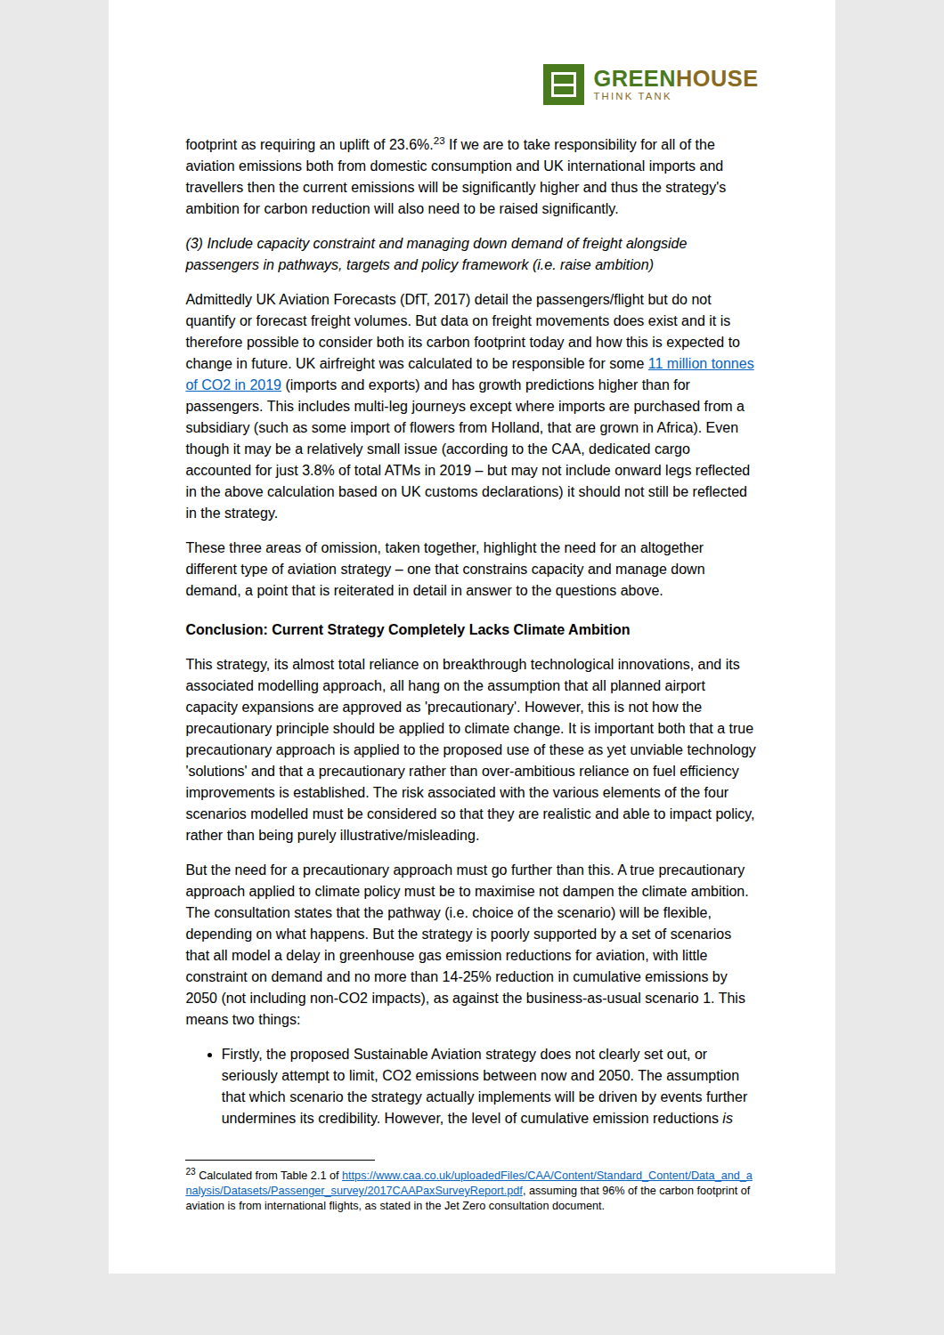GREENHOUSE THINK TANK
footprint as requiring an uplift of 23.6%.23 If we are to take responsibility for all of the aviation emissions both from domestic consumption and UK international imports and travellers then the current emissions will be significantly higher and thus the strategy's ambition for carbon reduction will also need to be raised significantly.
(3) Include capacity constraint and managing down demand of freight alongside passengers in pathways, targets and policy framework (i.e. raise ambition)
Admittedly UK Aviation Forecasts (DfT, 2017) detail the passengers/flight but do not quantify or forecast freight volumes. But data on freight movements does exist and it is therefore possible to consider both its carbon footprint today and how this is expected to change in future. UK airfreight was calculated to be responsible for some 11 million tonnes of CO2 in 2019 (imports and exports) and has growth predictions higher than for passengers. This includes multi-leg journeys except where imports are purchased from a subsidiary (such as some import of flowers from Holland, that are grown in Africa). Even though it may be a relatively small issue (according to the CAA, dedicated cargo accounted for just 3.8% of total ATMs in 2019 – but may not include onward legs reflected in the above calculation based on UK customs declarations) it should not still be reflected in the strategy.
These three areas of omission, taken together, highlight the need for an altogether different type of aviation strategy – one that constrains capacity and manage down demand, a point that is reiterated in detail in answer to the questions above.
Conclusion: Current Strategy Completely Lacks Climate Ambition
This strategy, its almost total reliance on breakthrough technological innovations, and its associated modelling approach, all hang on the assumption that all planned airport capacity expansions are approved as 'precautionary'. However, this is not how the precautionary principle should be applied to climate change. It is important both that a true precautionary approach is applied to the proposed use of these as yet unviable technology 'solutions' and that a precautionary rather than over-ambitious reliance on fuel efficiency improvements is established. The risk associated with the various elements of the four scenarios modelled must be considered so that they are realistic and able to impact policy, rather than being purely illustrative/misleading.
But the need for a precautionary approach must go further than this. A true precautionary approach applied to climate policy must be to maximise not dampen the climate ambition. The consultation states that the pathway (i.e. choice of the scenario) will be flexible, depending on what happens. But the strategy is poorly supported by a set of scenarios that all model a delay in greenhouse gas emission reductions for aviation, with little constraint on demand and no more than 14-25% reduction in cumulative emissions by 2050 (not including non-CO2 impacts), as against the business-as-usual scenario 1. This means two things:
Firstly, the proposed Sustainable Aviation strategy does not clearly set out, or seriously attempt to limit, CO2 emissions between now and 2050. The assumption that which scenario the strategy actually implements will be driven by events further undermines its credibility. However, the level of cumulative emission reductions is
23 Calculated from Table 2.1 of https://www.caa.co.uk/uploadedFiles/CAA/Content/Standard_Content/Data_and_analysis/Datasets/Passenger_survey/2017CAAPaxSurveyReport.pdf, assuming that 96% of the carbon footprint of aviation is from international flights, as stated in the Jet Zero consultation document.